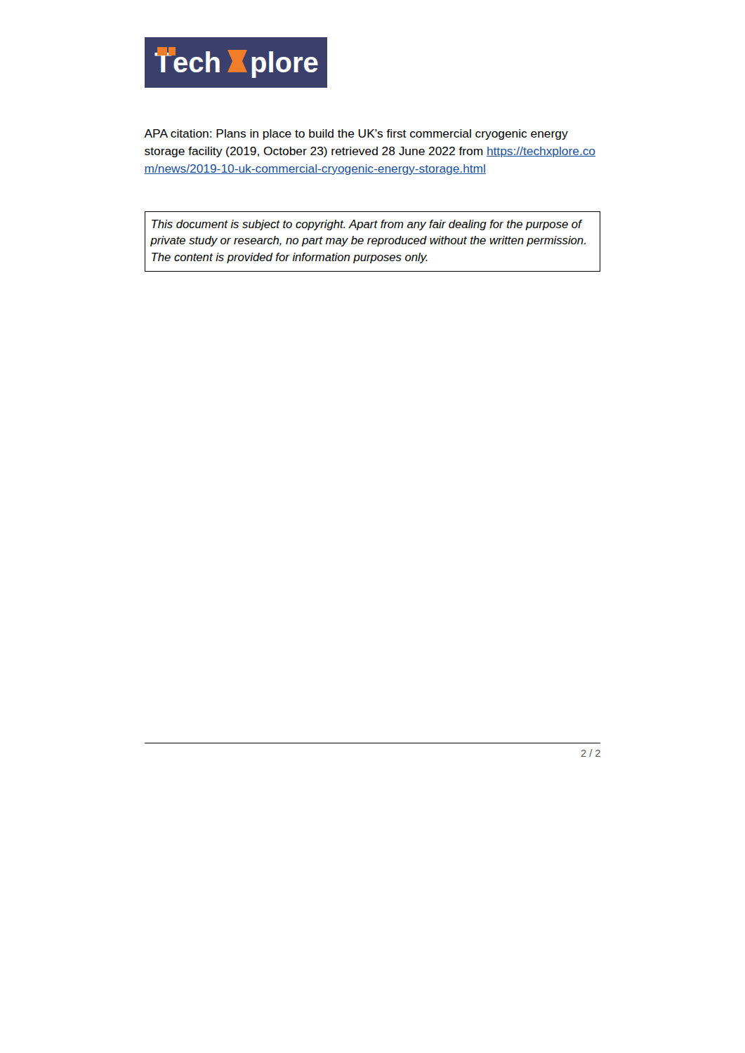T ech plore
APA citation: Plans in place to build the UK's first commercial cryogenic energy storage facility (2019, October 23) retrieved 28 June 2022 from https://techxplore.com/news/2019-10-uk-commercial-cryogenic-energy-storage.html
This document is subject to copyright. Apart from any fair dealing for the purpose of private study or research, no part may be reproduced without the written permission. The content is provided for information purposes only.
2 / 2